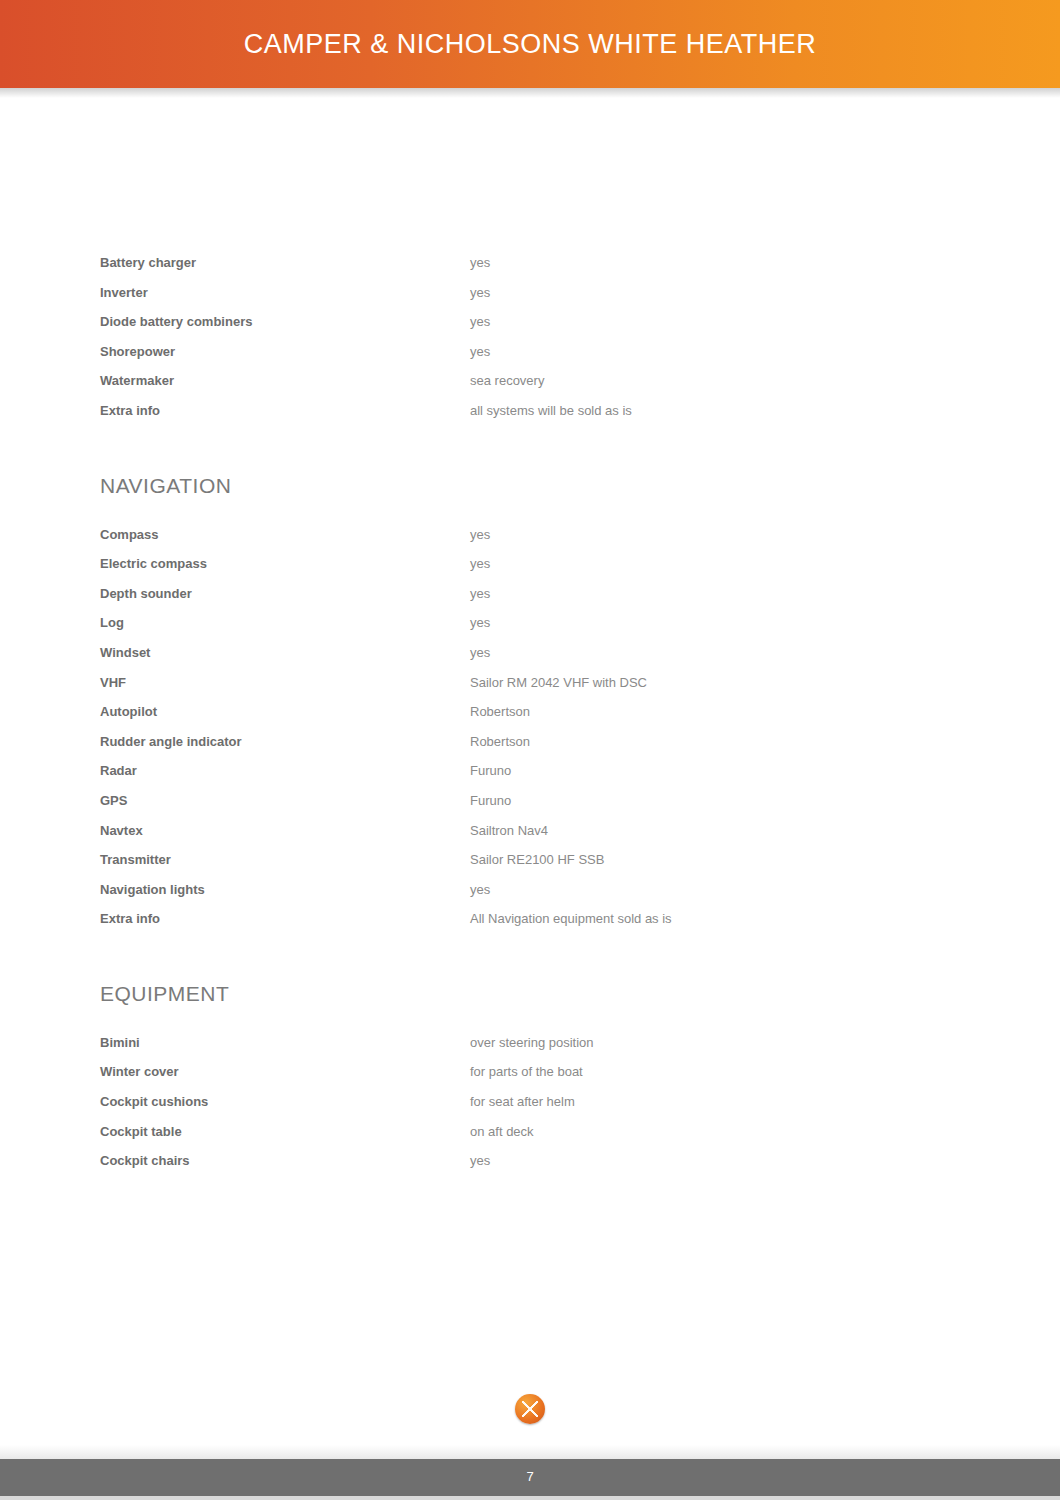CAMPER & NICHOLSONS WHITE HEATHER
| Battery charger | yes |
| Inverter | yes |
| Diode battery combiners | yes |
| Shorepower | yes |
| Watermaker | sea recovery |
| Extra info | all systems will be sold as is |
NAVIGATION
| Compass | yes |
| Electric compass | yes |
| Depth sounder | yes |
| Log | yes |
| Windset | yes |
| VHF | Sailor RM 2042 VHF with DSC |
| Autopilot | Robertson |
| Rudder angle indicator | Robertson |
| Radar | Furuno |
| GPS | Furuno |
| Navtex | Sailtron Nav4 |
| Transmitter | Sailor RE2100 HF SSB |
| Navigation lights | yes |
| Extra info | All Navigation equipment sold as is |
EQUIPMENT
| Bimini | over steering position |
| Winter cover | for parts of the boat |
| Cockpit cushions | for seat after helm |
| Cockpit table | on aft deck |
| Cockpit chairs | yes |
7